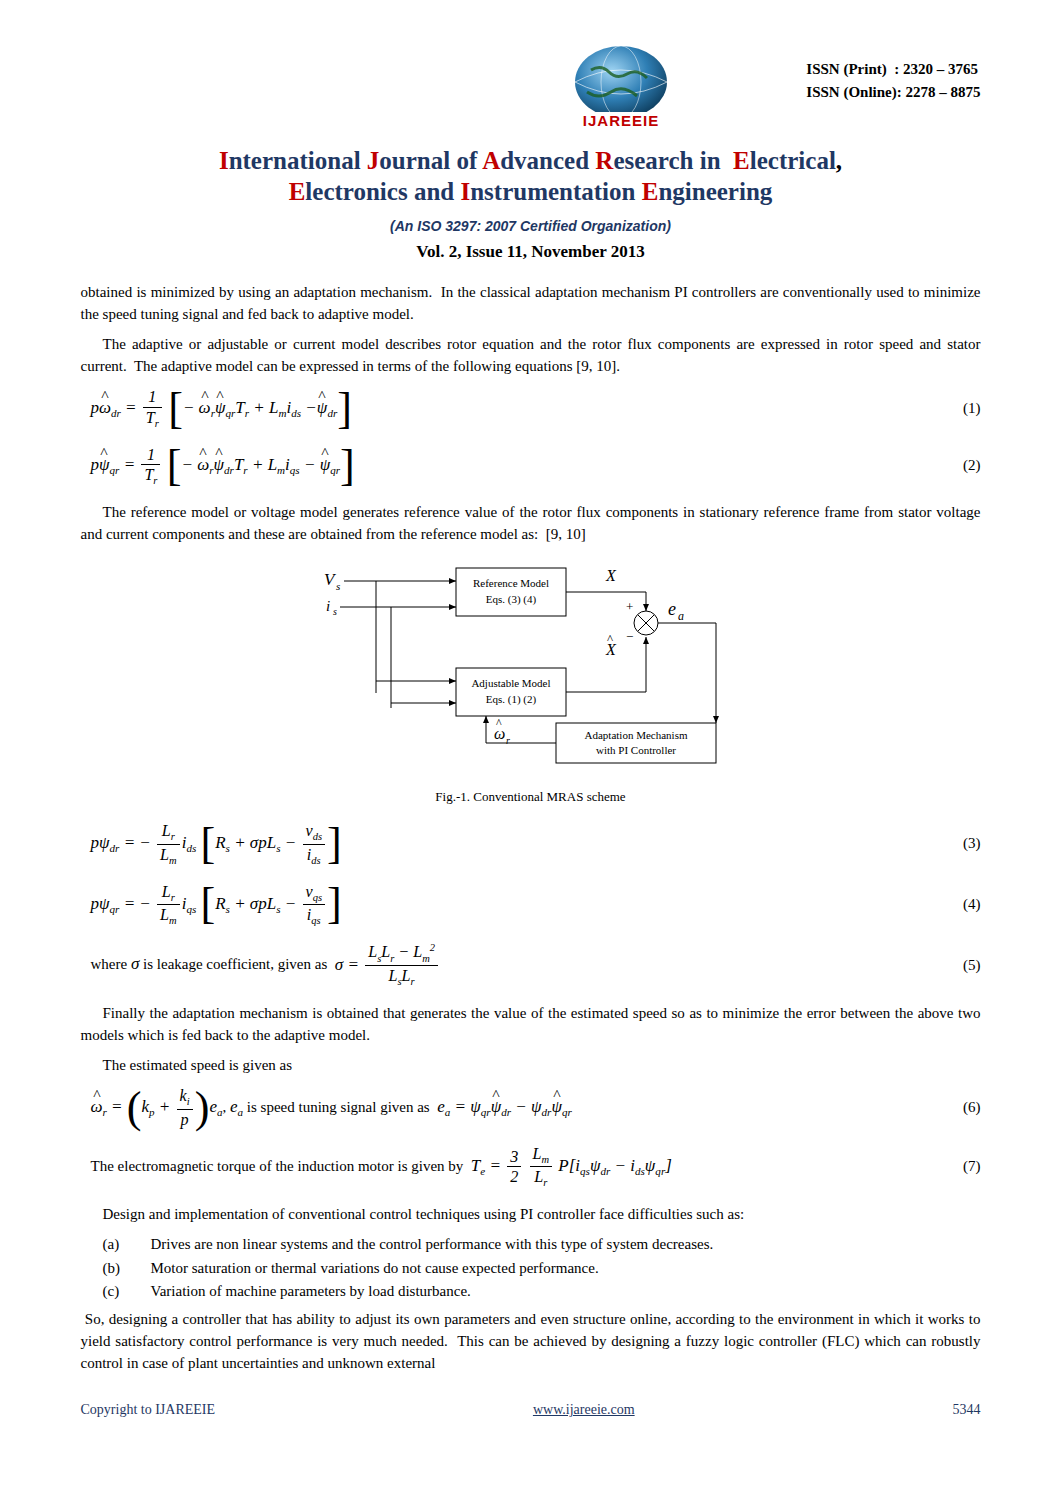IJAREEIE
ISSN (Print) : 2320 – 3765
ISSN (Online): 2278 – 8875
International Journal of Advanced Research in Electrical,
Electronics and Instrumentation Engineering
(An ISO 3297: 2007 Certified Organization)
Vol. 2, Issue 11, November 2013
obtained is minimized by using an adaptation mechanism. In the classical adaptation mechanism PI controllers are conventionally used to minimize the speed tuning signal and fed back to adaptive model.
The adaptive or adjustable or current model describes rotor equation and the rotor flux components are expressed in rotor speed and stator current. The adaptive model can be expressed in terms of the following equations [9, 10].
pωdr = 1 Tr [− ωrψqrTr + Lmids −ψdr]
(1)
pψqr = 1 Tr [− ωrψdrTr + Lmiqs − ψqr]
(2)
The reference model or voltage model generates reference value of the rotor flux components in stationary reference frame from stator voltage and current components and these are obtained from the reference model as: [9, 10]
V s i s Reference Model Eqs. (3) (4) X + − e a X ^ Adjustable Model Eqs. (1) (2) Adaptation Mechanism with PI Controller ω ^ r
Fig.-1. Conventional MRAS scheme
pψdr = − Lr Lmids [Rs + σpLs − vds ids]
(3)
pψqr = − Lr Lmiqs [Rs + σpLs − vqs iqs]
(4)
where σ is leakage coefficient, given as σ = LsLr − Lm2 LsLr
(5)
Finally the adaptation mechanism is obtained that generates the value of the estimated speed so as to minimize the error between the above two models which is fed back to the adaptive model.
The estimated speed is given as
ωr = (kp + ki p) ea, ea is speed tuning signal given as ea = ψqrψdr − ψdrψqr
(6)
The electromagnetic torque of the induction motor is given by Te = 32 Lm Lr P[iqsψdr − idsψqr]
(7)
Design and implementation of conventional control techniques using PI controller face difficulties such as:
(a) Drives are non linear systems and the control performance with this type of system decreases.
(b) Motor saturation or thermal variations do not cause expected performance.
(c) Variation of machine parameters by load disturbance.
So, designing a controller that has ability to adjust its own parameters and even structure online, according to the environment in which it works to yield satisfactory control performance is very much needed. This can be achieved by designing a fuzzy logic controller (FLC) which can robustly control in case of plant uncertainties and unknown external
Copyright to IJAREEIE
www.ijareeie.com
5344